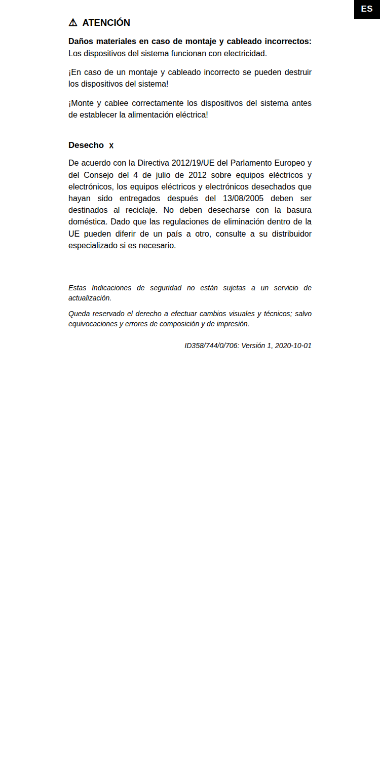ES
⚠ ATENCIÓN
Daños materiales en caso de montaje y cableado incorrectos: Los dispositivos del sistema funcionan con electricidad.
¡En caso de un montaje y cableado incorrecto se pueden destruir los dispositivos del sistema!
¡Monte y cablee correctamente los dispositivos del sistema antes de establecer la alimentación eléctrica!
Desecho ☓
De acuerdo con la Directiva 2012/19/UE del Parlamento Europeo y del Consejo del 4 de julio de 2012 sobre equipos eléctricos y electrónicos, los equipos eléctricos y electrónicos desechados que hayan sido entregados después del 13/08/2005 deben ser destinados al reciclaje. No deben desecharse con la basura doméstica. Dado que las regulaciones de eliminación dentro de la UE pueden diferir de un país a otro, consulte a su distribuidor especializado si es necesario.
Estas Indicaciones de seguridad no están sujetas a un servicio de actualización.
Queda reservado el derecho a efectuar cambios visuales y técnicos; salvo equivocaciones y errores de composición y de impresión.
ID358/744/0/706: Versión 1, 2020-10-01